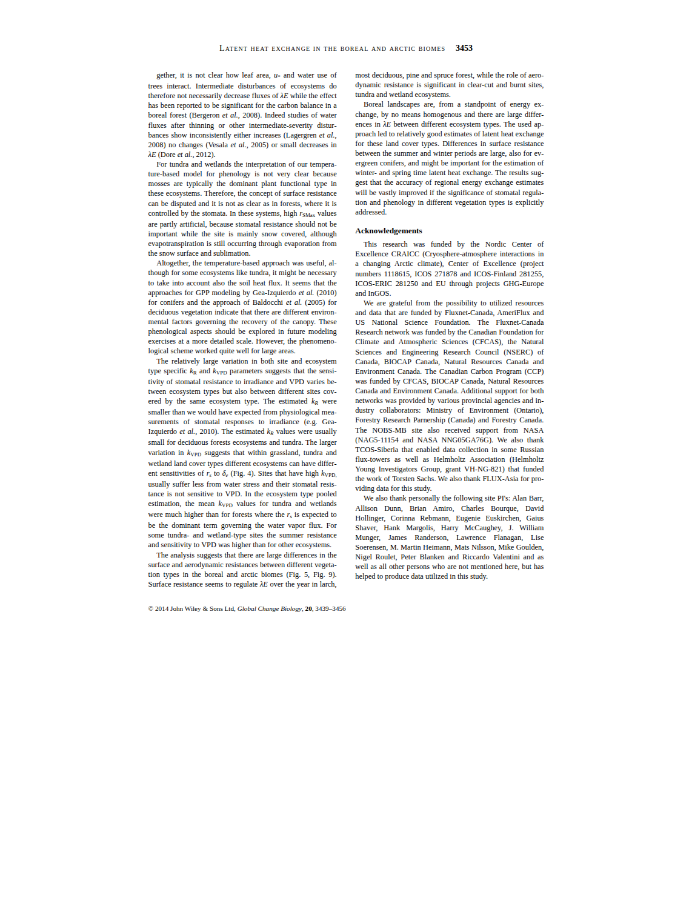Latent heat exchange in the boreal and arctic biomes3453
gether, it is not clear how leaf area, u* and water use of trees interact. Intermediate disturbances of ecosystems do therefore not necessarily decrease fluxes of λE while the effect has been reported to be significant for the carbon balance in a boreal forest (Bergeron et al., 2008). Indeed studies of water fluxes after thinning or other intermediate-severity disturbances show inconsistently either increases (Lagergren et al., 2008) no changes (Vesala et al., 2005) or small decreases in λE (Dore et al., 2012).
For tundra and wetlands the interpretation of our temperature-based model for phenology is not very clear because mosses are typically the dominant plant functional type in these ecosystems. Therefore, the concept of surface resistance can be disputed and it is not as clear as in forests, where it is controlled by the stomata. In these systems, high rSMax values are partly artificial, because stomatal resistance should not be important while the site is mainly snow covered, although evapotranspiration is still occurring through evaporation from the snow surface and sublimation.
Altogether, the temperature-based approach was useful, although for some ecosystems like tundra, it might be necessary to take into account also the soil heat flux. It seems that the approaches for GPP modeling by Gea-Izquierdo et al. (2010) for conifers and the approach of Baldocchi et al. (2005) for deciduous vegetation indicate that there are different environmental factors governing the recovery of the canopy. These phenological aspects should be explored in future modeling exercises at a more detailed scale. However, the phenomenological scheme worked quite well for large areas.
The relatively large variation in both site and ecosystem type specific kR and kVPD parameters suggests that the sensitivity of stomatal resistance to irradiance and VPD varies between ecosystem types but also between different sites covered by the same ecosystem type. The estimated kR were smaller than we would have expected from physiological measurements of stomatal responses to irradiance (e.g. Gea-Izquierdo et al., 2010). The estimated kR values were usually small for deciduous forests ecosystems and tundra. The larger variation in kVPD suggests that within grassland, tundra and wetland land cover types different ecosystems can have different sensitivities of rs to δe (Fig. 4). Sites that have high kVPD, usually suffer less from water stress and their stomatal resistance is not sensitive to VPD. In the ecosystem type pooled estimation, the mean kVPD values for tundra and wetlands were much higher than for forests where the rs is expected to be the dominant term governing the water vapor flux. For some tundra- and wetland-type sites the summer resistance and sensitivity to VPD was higher than for other ecosystems.
The analysis suggests that there are large differences in the surface and aerodynamic resistances between different vegetation types in the boreal and arctic biomes (Fig. 5, Fig. 9). Surface resistance seems to regulate λE over the year in larch, most deciduous, pine and spruce forest, while the role of aerodynamic resistance is significant in clear-cut and burnt sites, tundra and wetland ecosystems.
Boreal landscapes are, from a standpoint of energy exchange, by no means homogenous and there are large differences in λE between different ecosystem types. The used approach led to relatively good estimates of latent heat exchange for these land cover types. Differences in surface resistance between the summer and winter periods are large, also for evergreen conifers, and might be important for the estimation of winter- and spring time latent heat exchange. The results suggest that the accuracy of regional energy exchange estimates will be vastly improved if the significance of stomatal regulation and phenology in different vegetation types is explicitly addressed.
Acknowledgements
This research was funded by the Nordic Center of Excellence CRAICC (Cryosphere-atmosphere interactions in a changing Arctic climate), Center of Excellence (project numbers 1118615, ICOS 271878 and ICOS-Finland 281255, ICOS-ERIC 281250 and EU through projects GHG-Europe and InGOS.
We are grateful from the possibility to utilized resources and data that are funded by Fluxnet-Canada, AmeriFlux and US National Science Foundation. The Fluxnet-Canada Research network was funded by the Canadian Foundation for Climate and Atmospheric Sciences (CFCAS), the Natural Sciences and Engineering Research Council (NSERC) of Canada, BIOCAP Canada, Natural Resources Canada and Environment Canada. The Canadian Carbon Program (CCP) was funded by CFCAS, BIOCAP Canada, Natural Resources Canada and Environment Canada. Additional support for both networks was provided by various provincial agencies and industry collaborators: Ministry of Environment (Ontario), Forestry Research Parnership (Canada) and Forestry Canada. The NOBS-MB site also received support from NASA (NAG5-11154 and NASA NNG05GA76G). We also thank TCOS-Siberia that enabled data collection in some Russian flux-towers as well as Helmholtz Association (Helmholtz Young Investigators Group, grant VH-NG-821) that funded the work of Torsten Sachs. We also thank FLUX-Asia for providing data for this study.
We also thank personally the following site PI's: Alan Barr, Allison Dunn, Brian Amiro, Charles Bourque, David Hollinger, Corinna Rebmann, Eugenie Euskirchen, Gaius Shaver, Hank Margolis, Harry McCaughey, J. William Munger, James Randerson, Lawrence Flanagan, Lise Soerensen, M. Martin Heimann, Mats Nilsson, Mike Goulden, Nigel Roulet, Peter Blanken and Riccardo Valentini and as well as all other persons who are not mentioned here, but has helped to produce data utilized in this study.
© 2014 John Wiley & Sons Ltd, Global Change Biology, 20, 3439–3456